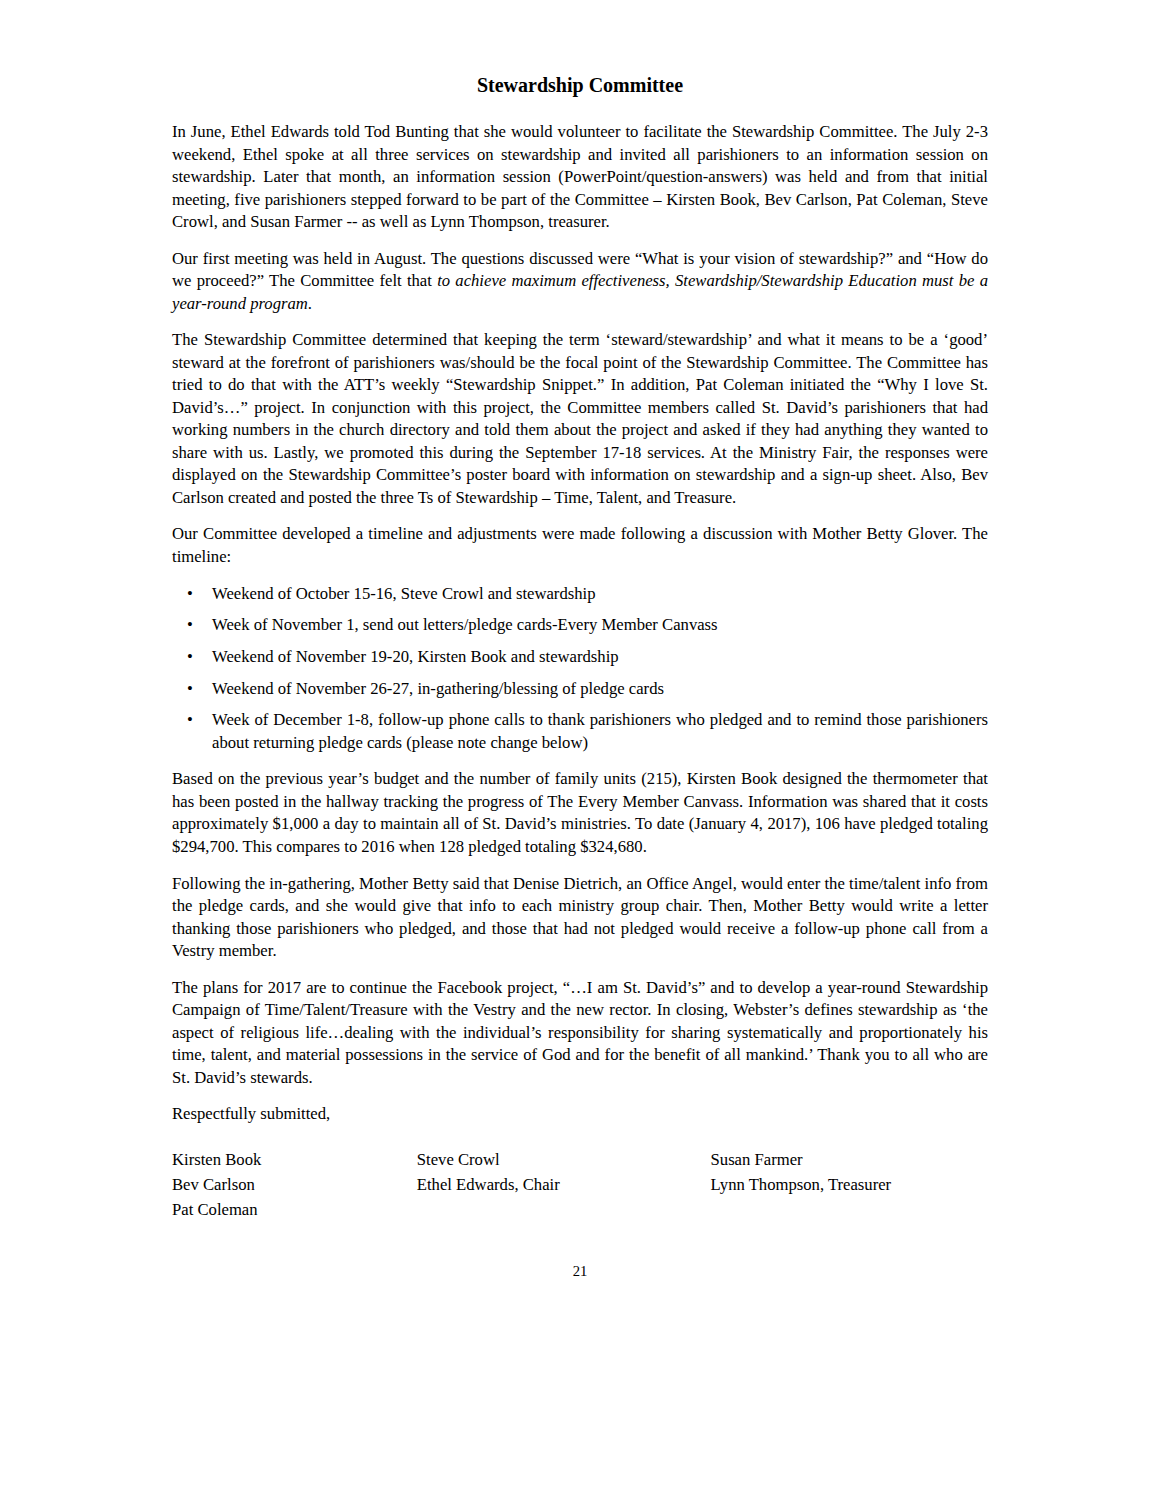Stewardship Committee
In June, Ethel Edwards told Tod Bunting that she would volunteer to facilitate the Stewardship Committee. The July 2-3 weekend, Ethel spoke at all three services on stewardship and invited all parishioners to an information session on stewardship. Later that month, an information session (PowerPoint/question-answers) was held and from that initial meeting, five parishioners stepped forward to be part of the Committee – Kirsten Book, Bev Carlson, Pat Coleman, Steve Crowl, and Susan Farmer -- as well as Lynn Thompson, treasurer.
Our first meeting was held in August. The questions discussed were “What is your vision of stewardship?” and “How do we proceed?” The Committee felt that to achieve maximum effectiveness, Stewardship/Stewardship Education must be a year-round program.
The Stewardship Committee determined that keeping the term ‘steward/stewardship’ and what it means to be a ‘good’ steward at the forefront of parishioners was/should be the focal point of the Stewardship Committee. The Committee has tried to do that with the ATT’s weekly “Stewardship Snippet.” In addition, Pat Coleman initiated the “Why I love St. David’s…” project. In conjunction with this project, the Committee members called St. David’s parishioners that had working numbers in the church directory and told them about the project and asked if they had anything they wanted to share with us. Lastly, we promoted this during the September 17-18 services. At the Ministry Fair, the responses were displayed on the Stewardship Committee’s poster board with information on stewardship and a sign-up sheet. Also, Bev Carlson created and posted the three Ts of Stewardship – Time, Talent, and Treasure.
Our Committee developed a timeline and adjustments were made following a discussion with Mother Betty Glover. The timeline:
Weekend of October 15-16, Steve Crowl and stewardship
Week of November 1, send out letters/pledge cards-Every Member Canvass
Weekend of November 19-20, Kirsten Book and stewardship
Weekend of November 26-27, in-gathering/blessing of pledge cards
Week of December 1-8, follow-up phone calls to thank parishioners who pledged and to remind those parishioners about returning pledge cards (please note change below)
Based on the previous year’s budget and the number of family units (215), Kirsten Book designed the thermometer that has been posted in the hallway tracking the progress of The Every Member Canvass. Information was shared that it costs approximately $1,000 a day to maintain all of St. David’s ministries. To date (January 4, 2017), 106 have pledged totaling $294,700. This compares to 2016 when 128 pledged totaling $324,680.
Following the in-gathering, Mother Betty said that Denise Dietrich, an Office Angel, would enter the time/talent info from the pledge cards, and she would give that info to each ministry group chair. Then, Mother Betty would write a letter thanking those parishioners who pledged, and those that had not pledged would receive a follow-up phone call from a Vestry member.
The plans for 2017 are to continue the Facebook project, “…I am St. David’s” and to develop a year-round Stewardship Campaign of Time/Talent/Treasure with the Vestry and the new rector. In closing, Webster’s defines stewardship as ‘the aspect of religious life…dealing with the individual’s responsibility for sharing systematically and proportionately his time, talent, and material possessions in the service of God and for the benefit of all mankind.’ Thank you to all who are St. David’s stewards.
Respectfully submitted,
| Kirsten Book | Steve Crowl | Susan Farmer |
| Bev Carlson | Ethel Edwards, Chair | Lynn Thompson, Treasurer |
| Pat Coleman | | |
21